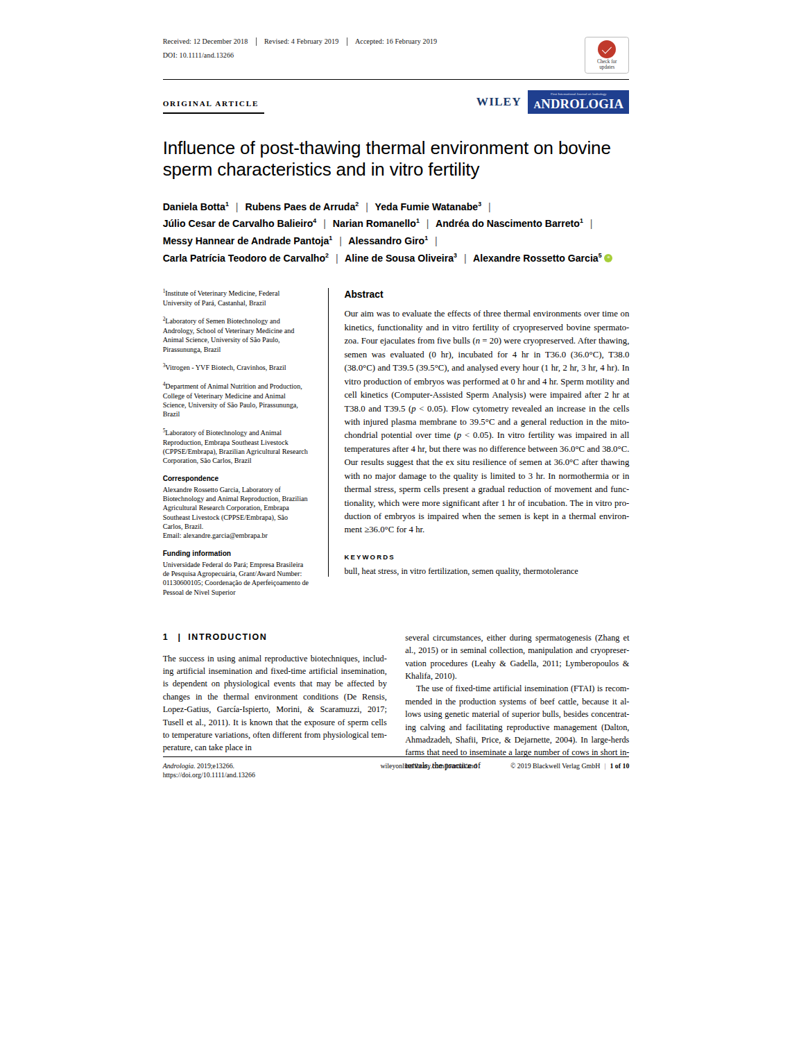Received: 12 December 2018 Revised: 4 February 2019 Accepted: 16 February 2019
DOI: 10.1111/and.13266
Check for
updates
Original Article
WILEY
First International Journal of Andrology ANDROLOGIA
Influence of post-thawing thermal environment on bovine sperm characteristics and in vitro fertility
Daniela Botta1 | Rubens Paes de Arruda2 | Yeda Fumie Watanabe3 |
Júlio Cesar de Carvalho Balieiro4 | Narian Romanello1 | Andréa do Nascimento Barreto1 |
Messy Hannear de Andrade Pantoja1 | Alessandro Giro1 |
Carla Patrícia Teodoro de Carvalho2 | Aline de Sousa Oliveira3 | Alexandre Rossetto Garcia5
1Institute of Veterinary Medicine, Federal University of Pará, Castanhal, Brazil
2Laboratory of Semen Biotechnology and Andrology, School of Veterinary Medicine and Animal Science, University of São Paulo, Pirassununga, Brazil
3Vitrogen - YVF Biotech, Cravinhos, Brazil
4Department of Animal Nutrition and Production, College of Veterinary Medicine and Animal Science, University of São Paulo, Pirassununga, Brazil
5Laboratory of Biotechnology and Animal Reproduction, Embrapa Southeast Livestock (CPPSE/Embrapa), Brazilian Agricultural Research Corporation, São Carlos, Brazil
Correspondence
Alexandre Rossetto Garcia, Laboratory of Biotechnology and Animal Reproduction, Brazilian Agricultural Research Corporation, Embrapa Southeast Livestock (CPPSE/Embrapa), São Carlos, Brazil.
Email: alexandre.garcia@embrapa.br
Funding information
Universidade Federal do Pará; Empresa Brasileira de Pesquisa Agropecuária, Grant/Award Number: 01130600105; Coordenação de Aperfeiçoamento de Pessoal de Nivel Superior
Abstract
Our aim was to evaluate the effects of three thermal environments over time on kinetics, functionality and in vitro fertility of cryopreserved bovine spermatozoa. Four ejaculates from five bulls (n = 20) were cryopreserved. After thawing, semen was evaluated (0 hr), incubated for 4 hr in T36.0 (36.0°C), T38.0 (38.0°C) and T39.5 (39.5°C), and analysed every hour (1 hr, 2 hr, 3 hr, 4 hr). In vitro production of embryos was performed at 0 hr and 4 hr. Sperm motility and cell kinetics (Computer-Assisted Sperm Analysis) were impaired after 2 hr at T38.0 and T39.5 (p < 0.05). Flow cytometry revealed an increase in the cells with injured plasma membrane to 39.5°C and a general reduction in the mitochondrial potential over time (p < 0.05). In vitro fertility was impaired in all temperatures after 4 hr, but there was no difference between 36.0°C and 38.0°C. Our results suggest that the ex situ resilience of semen at 36.0°C after thawing with no major damage to the quality is limited to 3 hr. In normothermia or in thermal stress, sperm cells present a gradual reduction of movement and functionality, which were more significant after 1 hr of incubation. The in vitro production of embryos is impaired when the semen is kept in a thermal environment ≥36.0°C for 4 hr.
Keywords
bull, heat stress, in vitro fertilization, semen quality, thermotolerance
1 | INTRODUCTION
The success in using animal reproductive biotechniques, including artificial insemination and fixed-time artificial insemination, is dependent on physiological events that may be affected by changes in the thermal environment conditions (De Rensis, Lopez-Gatius, García-Ispierto, Morini, & Scaramuzzi, 2017; Tusell et al., 2011). It is known that the exposure of sperm cells to temperature variations, often different from physiological temperature, can take place in
several circumstances, either during spermatogenesis (Zhang et al., 2015) or in seminal collection, manipulation and cryopreservation procedures (Leahy & Gadella, 2011; Lymberopoulos & Khalifa, 2010).
The use of fixed-time artificial insemination (FTAI) is recommended in the production systems of beef cattle, because it allows using genetic material of superior bulls, besides concentrating calving and facilitating reproductive management (Dalton, Ahmadzadeh, Shafii, Price, & Dejarnette, 2004). In large-herds farms that need to inseminate a large number of cows in short intervals, the practice of
Andrologia. 2019;e13266.
https://doi.org/10.1111/and.13266
wileyonlinelibrary.com/journal/and
© 2019 Blackwell Verlag GmbH|1 of 10